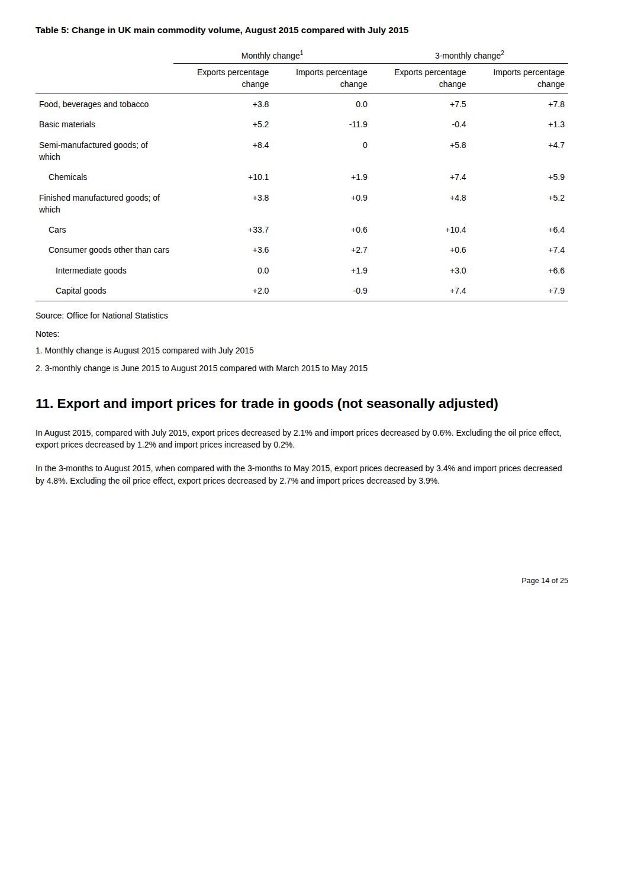Table 5: Change in UK main commodity volume, August 2015 compared with July 2015
| | Monthly change 1 | 3-monthly change 2 |
| --- | --- | --- |
| | Exports percentage change | Imports percentage change | Exports percentage change | Imports percentage change |
| Food, beverages and tobacco | +3.8 | 0.0 | +7.5 | +7.8 |
| Basic materials | +5.2 | -11.9 | -0.4 | +1.3 |
| Semi-manufactured goods; of which | +8.4 | 0 | +5.8 | +4.7 |
| Chemicals | +10.1 | +1.9 | +7.4 | +5.9 |
| Finished manufactured goods; of which | +3.8 | +0.9 | +4.8 | +5.2 |
| Cars | +33.7 | +0.6 | +10.4 | +6.4 |
| Consumer goods other than cars | +3.6 | +2.7 | +0.6 | +7.4 |
| Intermediate goods | 0.0 | +1.9 | +3.0 | +6.6 |
| Capital goods | +2.0 | -0.9 | +7.4 | +7.9 |
Source: Office for National Statistics
Notes:
1. Monthly change is August 2015 compared with July 2015
2. 3-monthly change is June 2015 to August 2015 compared with March 2015 to May 2015
11. Export and import prices for trade in goods (not seasonally adjusted)
In August 2015, compared with July 2015, export prices decreased by 2.1% and import prices decreased by 0.6%. Excluding the oil price effect, export prices decreased by 1.2% and import prices increased by 0.2%.
In the 3-months to August 2015, when compared with the 3-months to May 2015, export prices decreased by 3.4% and import prices decreased by 4.8%. Excluding the oil price effect, export prices decreased by 2.7% and import prices decreased by 3.9%.
Page 14 of 25